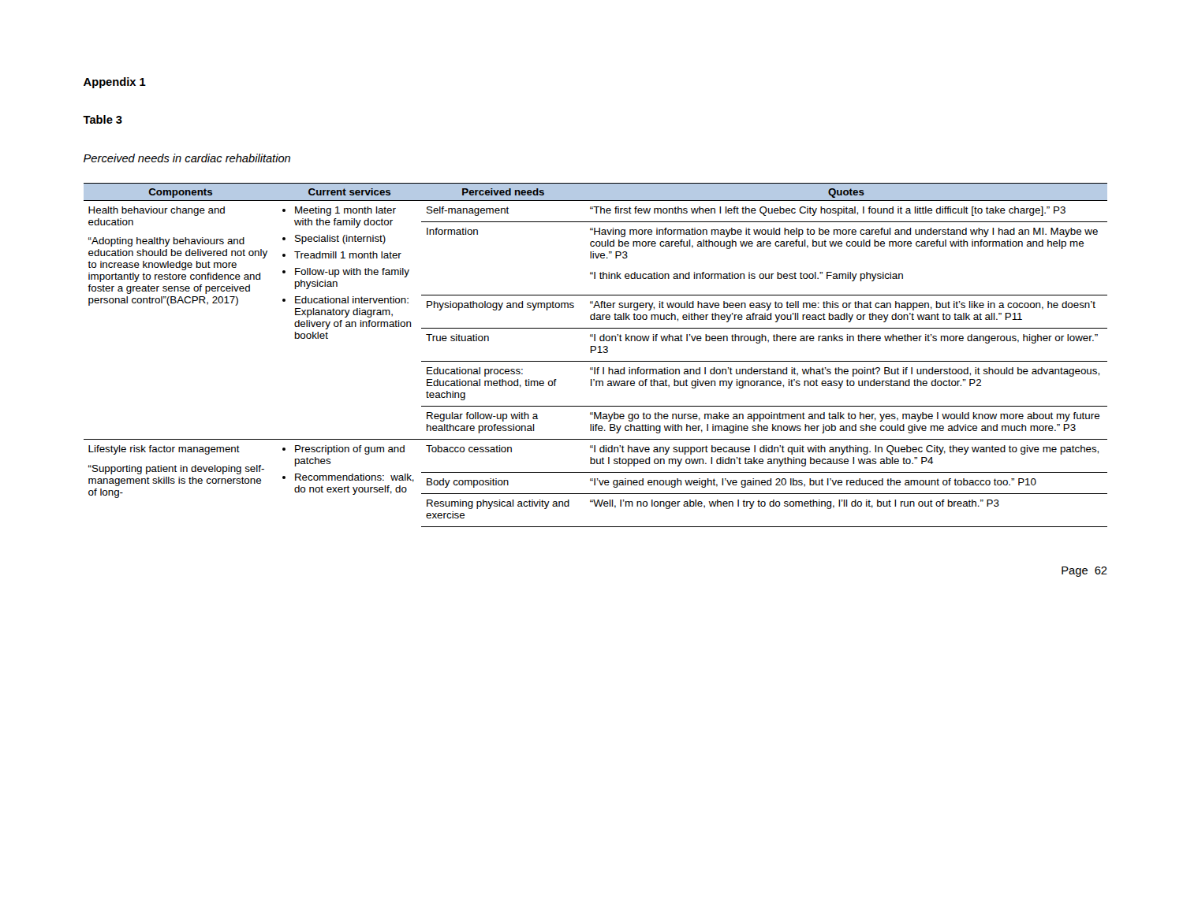Appendix 1
Table 3
Perceived needs in cardiac rehabilitation
| Components | Current services | Perceived needs | Quotes |
| --- | --- | --- | --- |
| Health behaviour change and education “Adopting healthy behaviours and education should be delivered not only to increase knowledge but more importantly to restore confidence and foster a greater sense of perceived personal control”(BACPR, 2017) | Meeting 1 month later with the family doctor Specialist (internist) Treadmill 1 month later Follow-up with the family physician Educational intervention: Explanatory diagram, delivery of an information booklet | Self-management | “The first few months when I left the Quebec City hospital, I found it a little difficult [to take charge].” P3 |
| Information | “Having more information maybe it would help to be more careful and understand why I had an MI. Maybe we could be more careful, although we are careful, but we could be more careful with information and help me live.” P3 “I think education and information is our best tool.” Family physician |
| Physiopathology and symptoms | “After surgery, it would have been easy to tell me: this or that can happen, but it’s like in a cocoon, he doesn’t dare talk too much, either they’re afraid you’ll react badly or they don’t want to talk at all.” P11 |
| True situation | “I don’t know if what I’ve been through, there are ranks in there whether it’s more dangerous, higher or lower.” P13 |
| Educational process: Educational method, time of teaching | “If I had information and I don’t understand it, what’s the point? But if I understood, it should be advantageous, I’m aware of that, but given my ignorance, it’s not easy to understand the doctor.” P2 |
| Regular follow-up with a healthcare professional | “Maybe go to the nurse, make an appointment and talk to her, yes, maybe I would know more about my future life. By chatting with her, I imagine she knows her job and she could give me advice and much more.” P3 |
| Lifestyle risk factor management “Supporting patient in developing self-management skills is the cornerstone of long- | Prescription of gum and patches Recommendations: walk, do not exert yourself, do | Tobacco cessation | “I didn’t have any support because I didn’t quit with anything. In Quebec City, they wanted to give me patches, but I stopped on my own. I didn’t take anything because I was able to.” P4 |
| Body composition | “I’ve gained enough weight, I’ve gained 20 lbs, but I’ve reduced the amount of tobacco too.” P10 |
| Resuming physical activity and exercise | “Well, I’m no longer able, when I try to do something, I’ll do it, but I run out of breath.” P3 |
Page 62